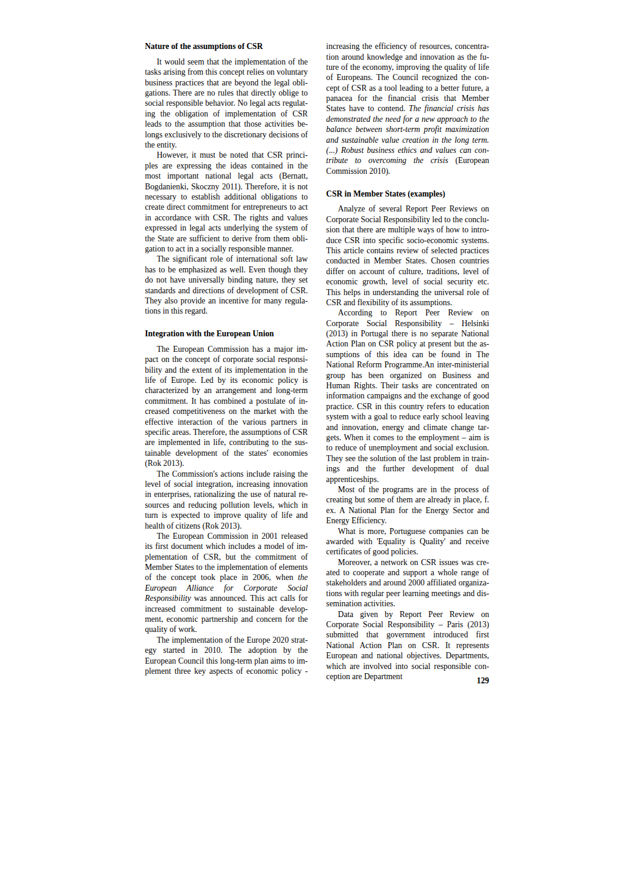Nature of the assumptions of CSR
It would seem that the implementation of the tasks arising from this concept relies on voluntary business practices that are beyond the legal obligations. There are no rules that directly oblige to social responsible behavior. No legal acts regulating the obligation of implementation of CSR leads to the assumption that those activities belongs exclusively to the discretionary decisions of the entity.
However, it must be noted that CSR principles are expressing the ideas contained in the most important national legal acts (Bernatt, Bogdanienki, Skoczny 2011). Therefore, it is not necessary to establish additional obligations to create direct commitment for entrepreneurs to act in accordance with CSR. The rights and values expressed in legal acts underlying the system of the State are sufficient to derive from them obligation to act in a socially responsible manner.
The significant role of international soft law has to be emphasized as well. Even though they do not have universally binding nature, they set standards and directions of development of CSR. They also provide an incentive for many regulations in this regard.
Integration with the European Union
The European Commission has a major impact on the concept of corporate social responsibility and the extent of its implementation in the life of Europe. Led by its economic policy is characterized by an arrangement and long-term commitment. It has combined a postulate of increased competitiveness on the market with the effective interaction of the various partners in specific areas. Therefore, the assumptions of CSR are implemented in life, contributing to the sustainable development of the states' economies (Rok 2013).
The Commission's actions include raising the level of social integration, increasing innovation in enterprises, rationalizing the use of natural resources and reducing pollution levels, which in turn is expected to improve quality of life and health of citizens (Rok 2013).
The European Commission in 2001 released its first document which includes a model of implementation of CSR, but the commitment of Member States to the implementation of elements of the concept took place in 2006, when the European Alliance for Corporate Social Responsibility was announced. This act calls for increased commitment to sustainable development, economic partnership and concern for the quality of work.
The implementation of the Europe 2020 strategy started in 2010. The adoption by the European Council this long-term plan aims to implement three key aspects of economic policy - increasing the efficiency of resources, concentration around knowledge and innovation as the future of the economy, improving the quality of life of Europeans. The Council recognized the concept of CSR as a tool leading to a better future, a panacea for the financial crisis that Member States have to contend. The financial crisis has demonstrated the need for a new approach to the balance between short-term profit maximization and sustainable value creation in the long term. (...) Robust business ethics and values can contribute to overcoming the crisis (European Commission 2010).
CSR in Member States (examples)
Analyze of several Report Peer Reviews on Corporate Social Responsibility led to the conclusion that there are multiple ways of how to introduce CSR into specific socio-economic systems. This article contains review of selected practices conducted in Member States. Chosen countries differ on account of culture, traditions, level of economic growth, level of social security etc. This helps in understanding the universal role of CSR and flexibility of its assumptions.
According to Report Peer Review on Corporate Social Responsibility – Helsinki (2013) in Portugal there is no separate National Action Plan on CSR policy at present but the assumptions of this idea can be found in The National Reform Programme.An inter-ministerial group has been organized on Business and Human Rights. Their tasks are concentrated on information campaigns and the exchange of good practice. CSR in this country refers to education system with a goal to reduce early school leaving and innovation, energy and climate change targets. When it comes to the employment – aim is to reduce of unemployment and social exclusion. They see the solution of the last problem in trainings and the further development of dual apprenticeships.
Most of the programs are in the process of creating but some of them are already in place, f. ex. A National Plan for the Energy Sector and Energy Efficiency.
What is more, Portuguese companies can be awarded with 'Equality is Quality' and receive certificates of good policies.
Moreover, a network on CSR issues was created to cooperate and support a whole range of stakeholders and around 2000 affiliated organizations with regular peer learning meetings and dissemination activities.
Data given by Report Peer Review on Corporate Social Responsibility – Paris (2013) submitted that government introduced first National Action Plan on CSR. It represents European and national objectives. Departments, which are involved into social responsible conception are Department
129